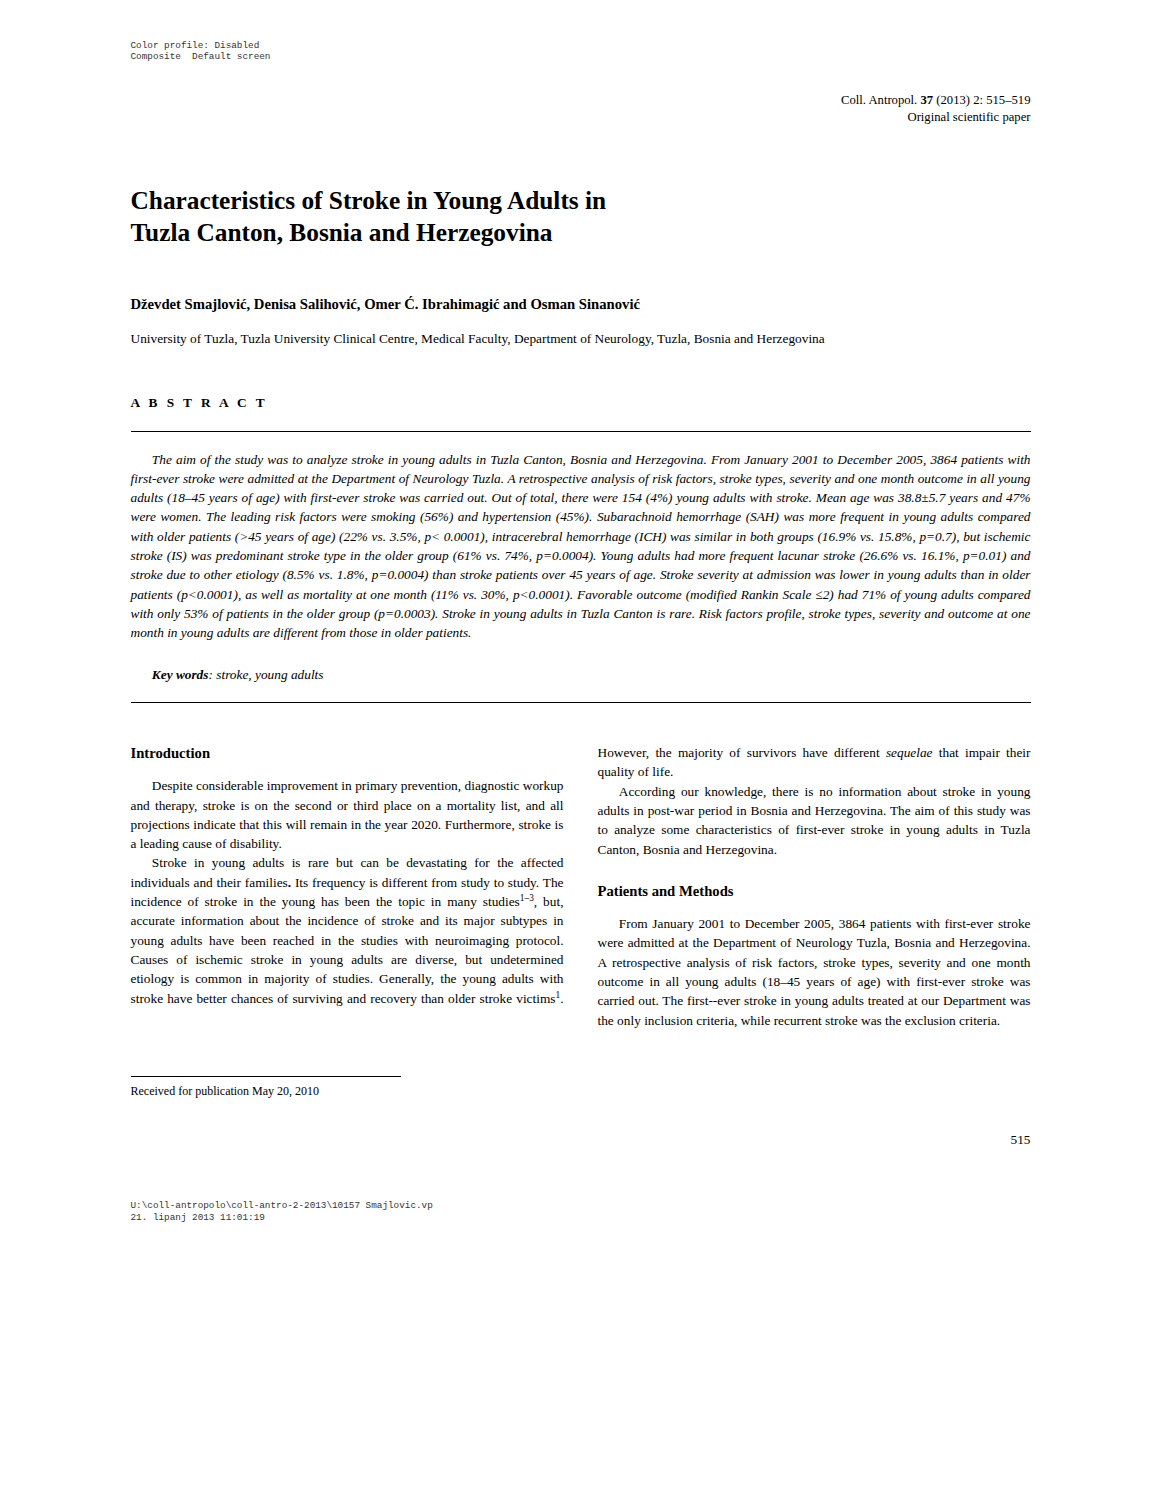Color profile: Disabled
Composite Default screen
Coll. Antropol. 37 (2013) 2: 515–519
Original scientific paper
Characteristics of Stroke in Young Adults in
Tuzla Canton, Bosnia and Herzegovina
Dževdet Smajlović, Denisa Salihović, Omer Ć. Ibrahimagić and Osman Sinanović
University of Tuzla, Tuzla University Clinical Centre, Medical Faculty, Department of Neurology, Tuzla, Bosnia and Herzegovina
A B S T R A C T
The aim of the study was to analyze stroke in young adults in Tuzla Canton, Bosnia and Herzegovina. From January 2001 to December 2005, 3864 patients with first-ever stroke were admitted at the Department of Neurology Tuzla. A retrospective analysis of risk factors, stroke types, severity and one month outcome in all young adults (18–45 years of age) with first-ever stroke was carried out. Out of total, there were 154 (4%) young adults with stroke. Mean age was 38.8±5.7 years and 47% were women. The leading risk factors were smoking (56%) and hypertension (45%). Subarachnoid hemorrhage (SAH) was more frequent in young adults compared with older patients (>45 years of age) (22% vs. 3.5%, p< 0.0001), intracerebral hemorrhage (ICH) was similar in both groups (16.9% vs. 15.8%, p=0.7), but ischemic stroke (IS) was predominant stroke type in the older group (61% vs. 74%, p=0.0004). Young adults had more frequent lacunar stroke (26.6% vs. 16.1%, p=0.01) and stroke due to other etiology (8.5% vs. 1.8%, p=0.0004) than stroke patients over 45 years of age. Stroke severity at admission was lower in young adults than in older patients (p<0.0001), as well as mortality at one month (11% vs. 30%, p<0.0001). Favorable outcome (modified Rankin Scale ≤2) had 71% of young adults compared with only 53% of patients in the older group (p=0.0003). Stroke in young adults in Tuzla Canton is rare. Risk factors profile, stroke types, severity and outcome at one month in young adults are different from those in older patients.
Key words: stroke, young adults
Introduction
Despite considerable improvement in primary prevention, diagnostic workup and therapy, stroke is on the second or third place on a mortality list, and all projections indicate that this will remain in the year 2020. Furthermore, stroke is a leading cause of disability.
Stroke in young adults is rare but can be devastating for the affected individuals and their families. Its frequency is different from study to study. The incidence of stroke in the young has been the topic in many studies1–3, but, accurate information about the incidence of stroke and its major subtypes in young adults have been reached in the studies with neuroimaging protocol. Causes of ischemic stroke in young adults are diverse, but undetermined etiology is common in majority of studies. Generally, the young adults with stroke have better chances of surviving and recovery than older stroke victims1. However, the majority of survivors have different sequelae that impair their quality of life.
According our knowledge, there is no information about stroke in young adults in post-war period in Bosnia and Herzegovina. The aim of this study was to analyze some characteristics of first-ever stroke in young adults in Tuzla Canton, Bosnia and Herzegovina.
Patients and Methods
From January 2001 to December 2005, 3864 patients with first-ever stroke were admitted at the Department of Neurology Tuzla, Bosnia and Herzegovina. A retrospective analysis of risk factors, stroke types, severity and one month outcome in all young adults (18–45 years of age) with first-ever stroke was carried out. The first--ever stroke in young adults treated at our Department was the only inclusion criteria, while recurrent stroke was the exclusion criteria.
Received for publication May 20, 2010
515
U:\coll-antropolo\coll-antro-2-2013\10157 Smajlovic.vp
21. lipanj 2013 11:01:19